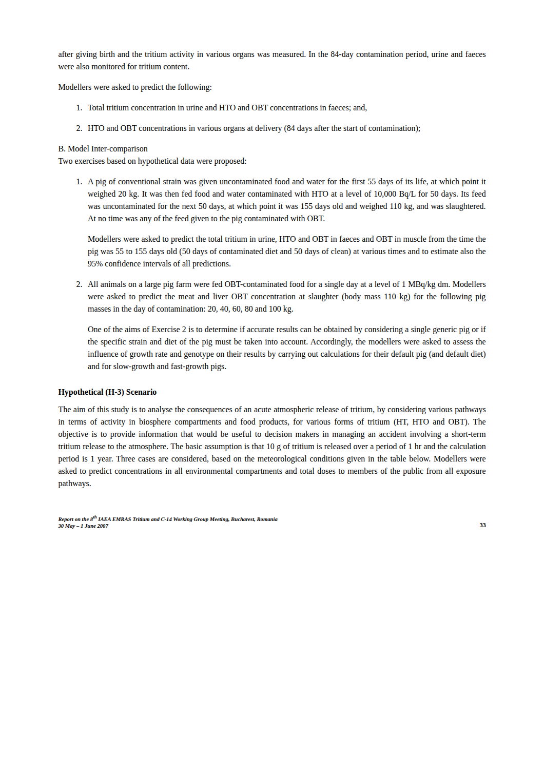after giving birth and the tritium activity in various organs was measured. In the 84-day contamination period, urine and faeces were also monitored for tritium content.
Modellers were asked to predict the following:
Total tritium concentration in urine and HTO and OBT concentrations in faeces; and,
HTO and OBT concentrations in various organs at delivery (84 days after the start of contamination);
B. Model Inter-comparison
Two exercises based on hypothetical data were proposed:
A pig of conventional strain was given uncontaminated food and water for the first 55 days of its life, at which point it weighed 20 kg. It was then fed food and water contaminated with HTO at a level of 10,000 Bq/L for 50 days. Its feed was uncontaminated for the next 50 days, at which point it was 155 days old and weighed 110 kg, and was slaughtered. At no time was any of the feed given to the pig contaminated with OBT.
Modellers were asked to predict the total tritium in urine, HTO and OBT in faeces and OBT in muscle from the time the pig was 55 to 155 days old (50 days of contaminated diet and 50 days of clean) at various times and to estimate also the 95% confidence intervals of all predictions.
All animals on a large pig farm were fed OBT-contaminated food for a single day at a level of 1 MBq/kg dm. Modellers were asked to predict the meat and liver OBT concentration at slaughter (body mass 110 kg) for the following pig masses in the day of contamination: 20, 40, 60, 80 and 100 kg.
One of the aims of Exercise 2 is to determine if accurate results can be obtained by considering a single generic pig or if the specific strain and diet of the pig must be taken into account. Accordingly, the modellers were asked to assess the influence of growth rate and genotype on their results by carrying out calculations for their default pig (and default diet) and for slow-growth and fast-growth pigs.
Hypothetical (H-3) Scenario
The aim of this study is to analyse the consequences of an acute atmospheric release of tritium, by considering various pathways in terms of activity in biosphere compartments and food products, for various forms of tritium (HT, HTO and OBT). The objective is to provide information that would be useful to decision makers in managing an accident involving a short-term tritium release to the atmosphere. The basic assumption is that 10 g of tritium is released over a period of 1 hr and the calculation period is 1 year. Three cases are considered, based on the meteorological conditions given in the table below. Modellers were asked to predict concentrations in all environmental compartments and total doses to members of the public from all exposure pathways.
Report on the 8th IAEA EMRAS Tritium and C-14 Working Group Meeting, Bucharest, Romania
30 May – 1 June 2007
33